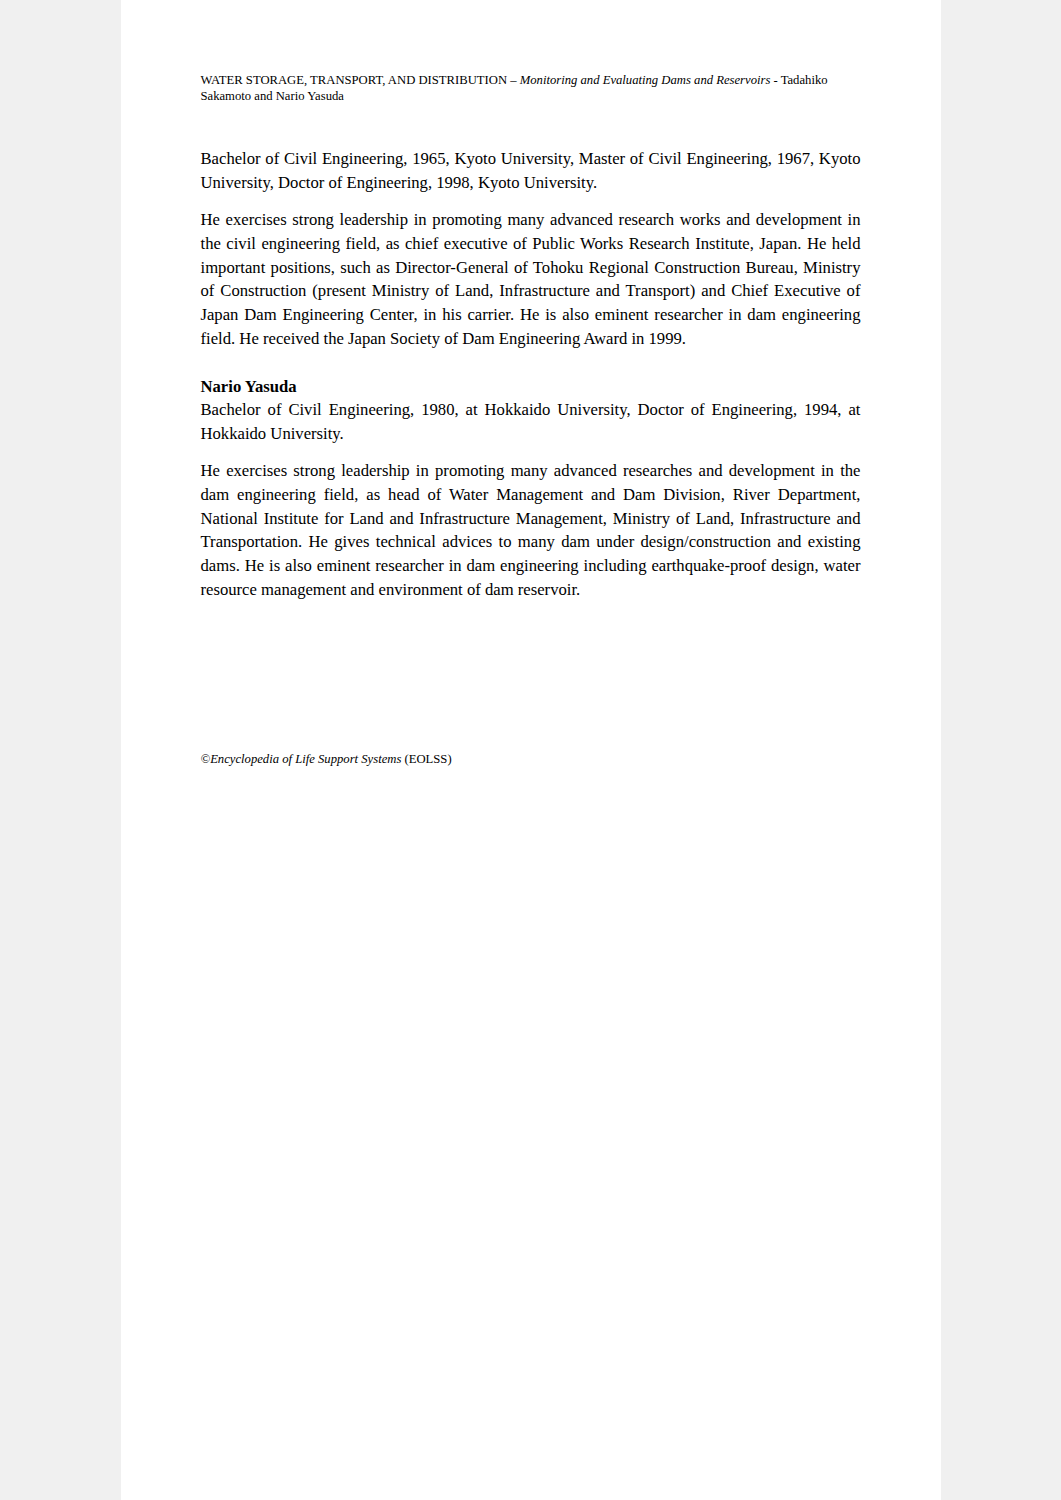Water Storage, Transport, and Distribution – Monitoring and Evaluating Dams and Reservoirs - Tadahiko Sakamoto and Nario Yasuda
Bachelor of Civil Engineering, 1965, Kyoto University, Master of Civil Engineering, 1967, Kyoto University, Doctor of Engineering, 1998, Kyoto University.
He exercises strong leadership in promoting many advanced research works and development in the civil engineering field, as chief executive of Public Works Research Institute, Japan. He held important positions, such as Director-General of Tohoku Regional Construction Bureau, Ministry of Construction (present Ministry of Land, Infrastructure and Transport) and Chief Executive of Japan Dam Engineering Center, in his carrier. He is also eminent researcher in dam engineering field. He received the Japan Society of Dam Engineering Award in 1999.
Nario Yasuda
Bachelor of Civil Engineering, 1980, at Hokkaido University, Doctor of Engineering, 1994, at Hokkaido University.
He exercises strong leadership in promoting many advanced researches and development in the dam engineering field, as head of Water Management and Dam Division, River Department, National Institute for Land and Infrastructure Management, Ministry of Land, Infrastructure and Transportation. He gives technical advices to many dam under design/construction and existing dams. He is also eminent researcher in dam engineering including earthquake-proof design, water resource management and environment of dam reservoir.
©Encyclopedia of Life Support Systems (EOLSS)